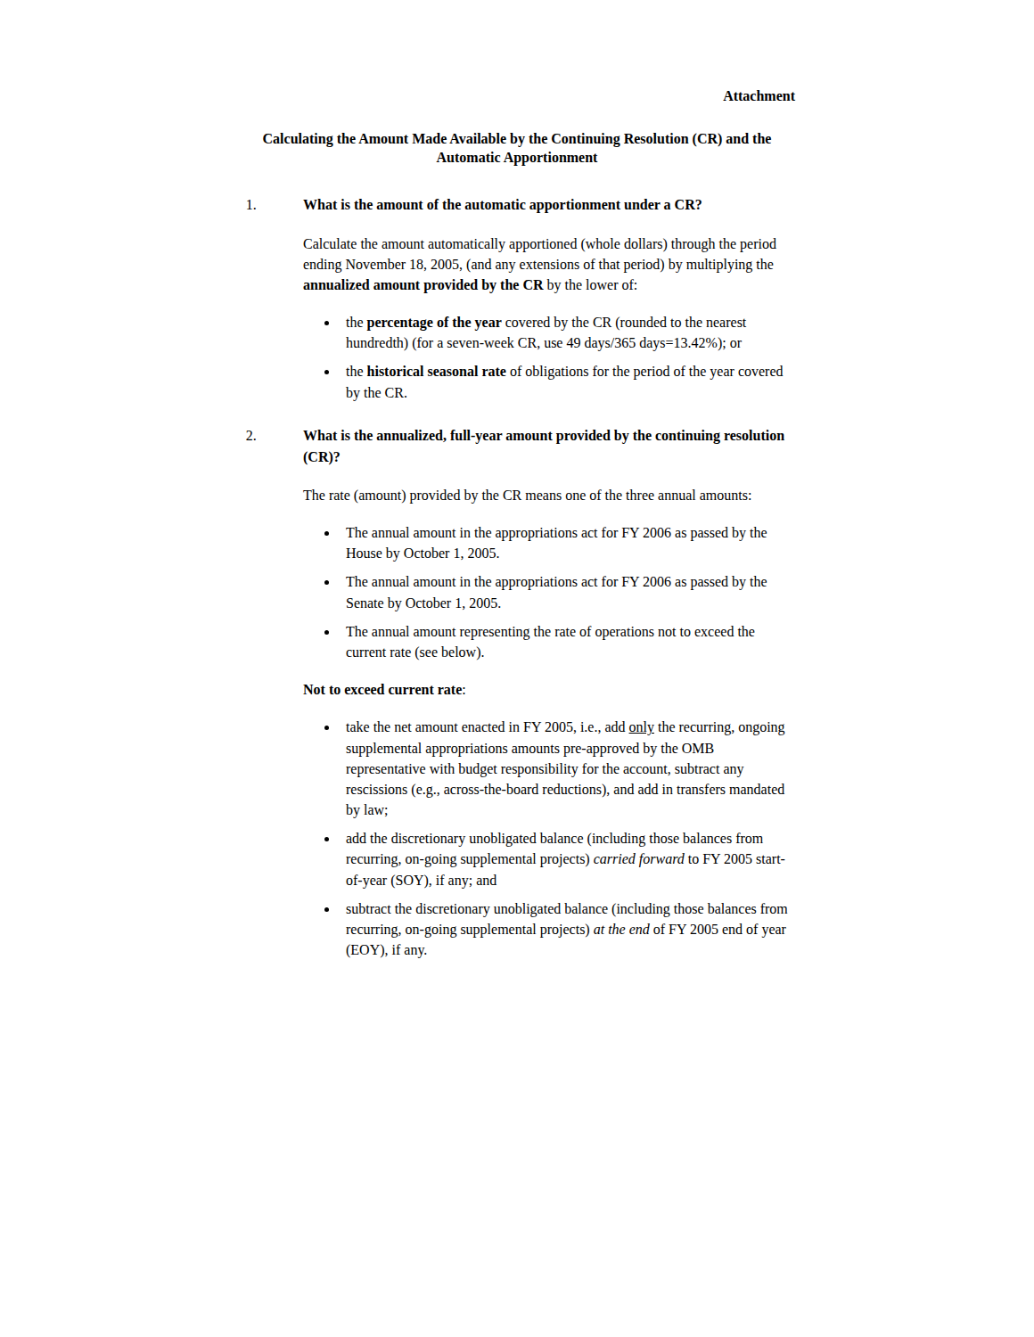Attachment
Calculating the Amount Made Available by the Continuing Resolution (CR) and the
Automatic Apportionment
What is the amount of the automatic apportionment under a CR?
Calculate the amount automatically apportioned (whole dollars) through the period ending November 18, 2005, (and any extensions of that period) by multiplying the annualized amount provided by the CR by the lower of:
the percentage of the year covered by the CR (rounded to the nearest hundredth) (for a seven-week CR, use 49 days/365 days=13.42%); or
the historical seasonal rate of obligations for the period of the year covered by the CR.
What is the annualized, full-year amount provided by the continuing resolution (CR)?
The rate (amount) provided by the CR means one of the three annual amounts:
The annual amount in the appropriations act for FY 2006 as passed by the House by October 1, 2005.
The annual amount in the appropriations act for FY 2006 as passed by the Senate by October 1, 2005.
The annual amount representing the rate of operations not to exceed the current rate (see below).
Not to exceed current rate:
take the net amount enacted in FY 2005, i.e., add only the recurring, ongoing supplemental appropriations amounts pre-approved by the OMB representative with budget responsibility for the account, subtract any rescissions (e.g., across-the-board reductions), and add in transfers mandated by law;
add the discretionary unobligated balance (including those balances from recurring, on-going supplemental projects) carried forward to FY 2005 start-of-year (SOY), if any; and
subtract the discretionary unobligated balance (including those balances from recurring, on-going supplemental projects) at the end of FY 2005 end of year (EOY), if any.